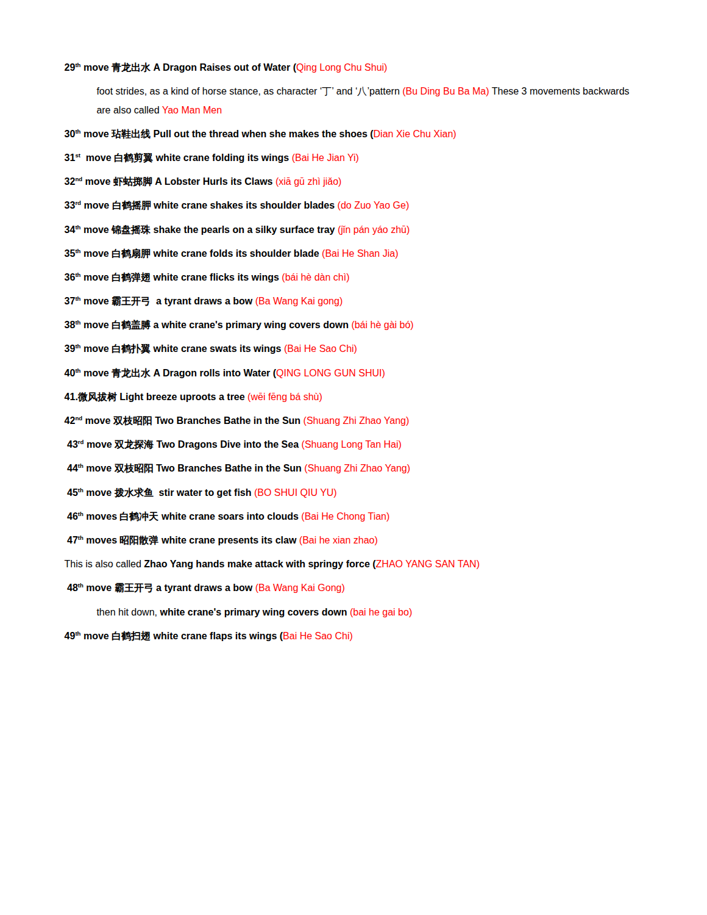29th move 青龙出水 A Dragon Raises out of Water (Qing Long Chu Shui)
foot strides, as a kind of horse stance, as character ‘丁’ and ‘八’pattern (Bu Ding Bu Ba Ma) These 3 movements backwards are also called Yao Man Men
30th move 玷鞋出线 Pull out the thread when she makes the shoes (Dian Xie Chu Xian)
31st move 白鹤剪翼 white crane folding its wings (Bai He Jian Yi)
32nd move 虾蛄掷脚 A Lobster Hurls its Claws (xiā gū zhì jiǎo)
33rd move 白鹤摇胛 white crane shakes its shoulder blades (do Zuo Yao Ge)
34th move 锦盘摇珠 shake the pearls on a silky surface tray (jǐn pán yáo zhū)
35th move 白鹤扇胛 white crane folds its shoulder blade (Bai He Shan Jia)
36th move 白鹤弹翅 white crane flicks its wings (bái hè dàn chì)
37th move 霸王开弓 a tyrant draws a bow (Ba Wang Kai gong)
38th move 白鹤盖膊 a white crane's primary wing covers down (bái hè gài bó)
39th move 白鹤扑翼 white crane swats its wings (Bai He Sao Chi)
40th move 青龙出水 A Dragon rolls into Water (QING LONG GUN SHUI)
41.微风拔树 Light breeze uproots a tree (wēi fēng bá shù)
42nd move 双枝昭阳 Two Branches Bathe in the Sun (Shuang Zhi Zhao Yang)
43rd move 双龙探海 Two Dragons Dive into the Sea (Shuang Long Tan Hai)
44th move 双枝昭阳 Two Branches Bathe in the Sun (Shuang Zhi Zhao Yang)
45th move 拨水求鱼 stir water to get fish (BO SHUI QIU YU)
46th moves 白鹤冲天 white crane soars into clouds (Bai He Chong Tian)
47th moves 昭阳散弹 white crane presents its claw (Bai he xian zhao)
This is also called Zhao Yang hands make attack with springy force (ZHAO YANG SAN TAN)
48th move 霸王开弓 a tyrant draws a bow (Ba Wang Kai Gong)
then hit down, white crane's primary wing covers down (bai he gai bo)
49th move 白鹤扫翅 white crane flaps its wings (Bai He Sao Chi)